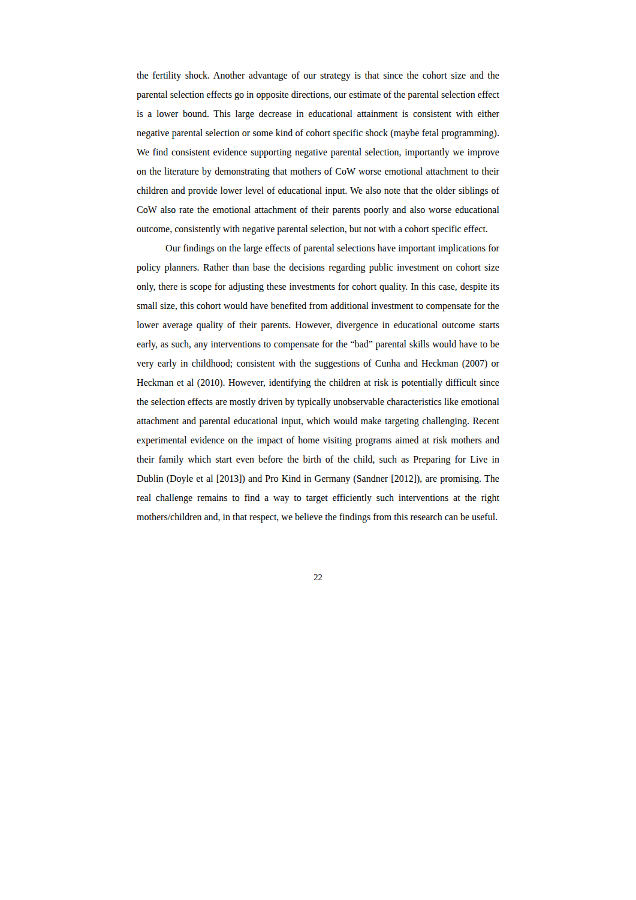the fertility shock. Another advantage of our strategy is that since the cohort size and the parental selection effects go in opposite directions, our estimate of the parental selection effect is a lower bound. This large decrease in educational attainment is consistent with either negative parental selection or some kind of cohort specific shock (maybe fetal programming). We find consistent evidence supporting negative parental selection, importantly we improve on the literature by demonstrating that mothers of CoW worse emotional attachment to their children and provide lower level of educational input. We also note that the older siblings of CoW also rate the emotional attachment of their parents poorly and also worse educational outcome, consistently with negative parental selection, but not with a cohort specific effect.
Our findings on the large effects of parental selections have important implications for policy planners. Rather than base the decisions regarding public investment on cohort size only, there is scope for adjusting these investments for cohort quality. In this case, despite its small size, this cohort would have benefited from additional investment to compensate for the lower average quality of their parents. However, divergence in educational outcome starts early, as such, any interventions to compensate for the “bad” parental skills would have to be very early in childhood; consistent with the suggestions of Cunha and Heckman (2007) or Heckman et al (2010). However, identifying the children at risk is potentially difficult since the selection effects are mostly driven by typically unobservable characteristics like emotional attachment and parental educational input, which would make targeting challenging. Recent experimental evidence on the impact of home visiting programs aimed at risk mothers and their family which start even before the birth of the child, such as Preparing for Live in Dublin (Doyle et al [2013]) and Pro Kind in Germany (Sandner [2012]), are promising. The real challenge remains to find a way to target efficiently such interventions at the right mothers/children and, in that respect, we believe the findings from this research can be useful.
22